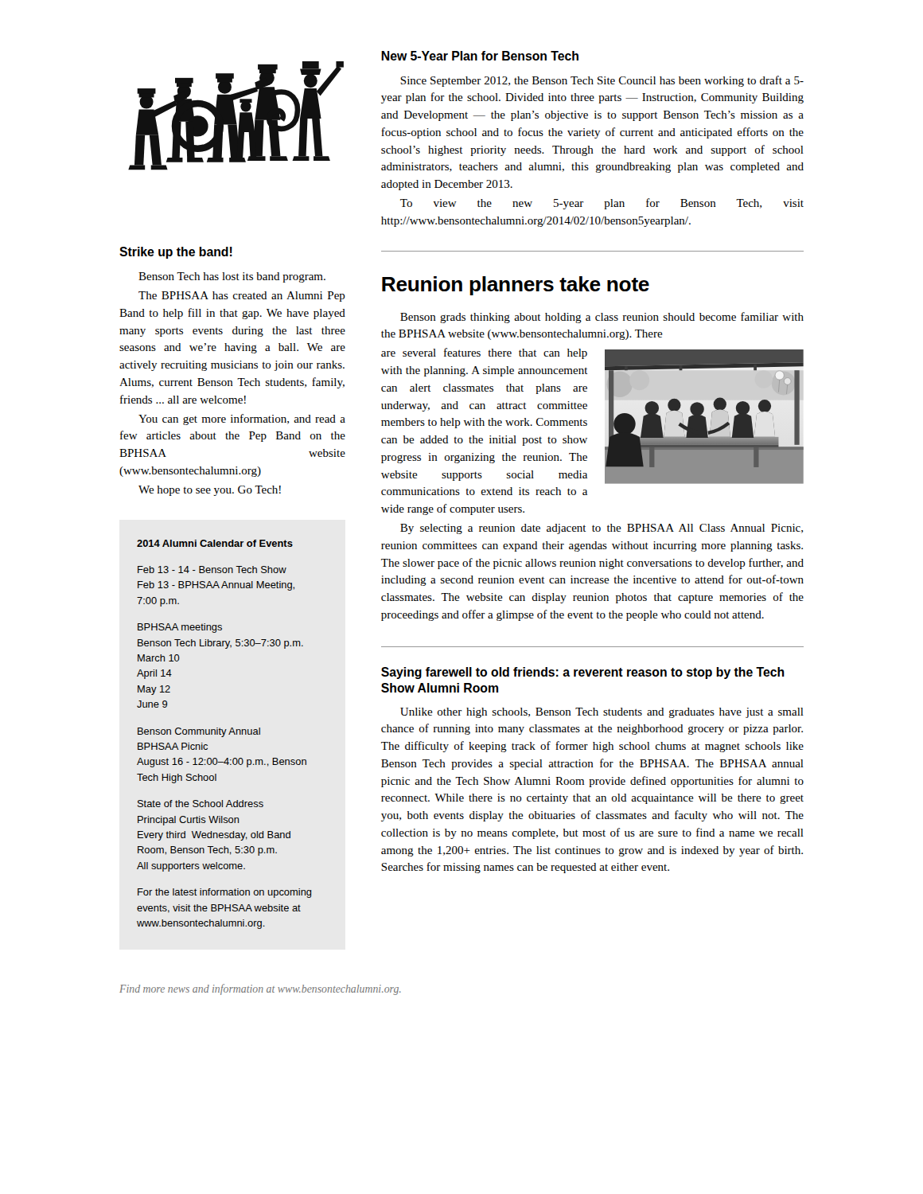Strike up the band!
Benson Tech has lost its band program.
The BPHSAA has created an Alumni Pep Band to help fill in that gap. We have played many sports events during the last three seasons and we’re having a ball. We are actively recruiting musicians to join our ranks. Alums, current Benson Tech students, family, friends ... all are welcome!
You can get more information, and read a few articles about the Pep Band on the BPHSAA website (www.bensontechalumni.org)
We hope to see you. Go Tech!
2014 Alumni Calendar of Events
Feb 13 - 14 - Benson Tech Show
Feb 13 - BPHSAA Annual Meeting,
7:00 p.m.
BPHSAA meetings
Benson Tech Library, 5:30–7:30 p.m.
March 10
April 14
May 12
June 9
Benson Community Annual
BPHSAA Picnic
August 16 - 12:00–4:00 p.m., Benson
Tech High School
State of the School Address
Principal Curtis Wilson
Every third Wednesday, old Band
Room, Benson Tech, 5:30 p.m.
All supporters welcome.
For the latest information on upcoming events, visit the BPHSAA website at www.bensontechalumni.org.
New 5-Year Plan for Benson Tech
Since September 2012, the Benson Tech Site Council has been working to draft a 5-year plan for the school. Divided into three parts — Instruction, Community Building and Development — the plan’s objective is to support Benson Tech’s mission as a focus-option school and to focus the variety of current and anticipated efforts on the school’s highest priority needs. Through the hard work and support of school administrators, teachers and alumni, this groundbreaking plan was completed and adopted in December 2013.
To view the new 5-year plan for Benson Tech, visit http://www.bensontechalumni.org/2014/02/10/benson5yearplan/.
Reunion planners take note
Benson grads thinking about holding a class reunion should become familiar with the BPHSAA website (www.bensontechalumni.org). There
are several features there that can help with the planning. A simple announcement can alert classmates that plans are underway, and can attract committee members to help with the work. Comments can be added to the initial post to show progress in organizing the reunion. The website supports social media communications to extend its reach to a wide range of computer users.
By selecting a reunion date adjacent to the BPHSAA All Class Annual Picnic, reunion committees can expand their agendas without incurring more planning tasks. The slower pace of the picnic allows reunion night conversations to develop further, and including a second reunion event can increase the incentive to attend for out-of-town classmates. The website can display reunion photos that capture memories of the proceedings and offer a glimpse of the event to the people who could not attend.
Saying farewell to old friends: a reverent reason to stop by the Tech Show Alumni Room
Unlike other high schools, Benson Tech students and graduates have just a small chance of running into many classmates at the neighborhood grocery or pizza parlor. The difficulty of keeping track of former high school chums at magnet schools like Benson Tech provides a special attraction for the BPHSAA. The BPHSAA annual picnic and the Tech Show Alumni Room provide defined opportunities for alumni to reconnect. While there is no certainty that an old acquaintance will be there to greet you, both events display the obituaries of classmates and faculty who will not. The collection is by no means complete, but most of us are sure to find a name we recall among the 1,200+ entries. The list continues to grow and is indexed by year of birth. Searches for missing names can be requested at either event.
Find more news and information at www.bensontechalumni.org.